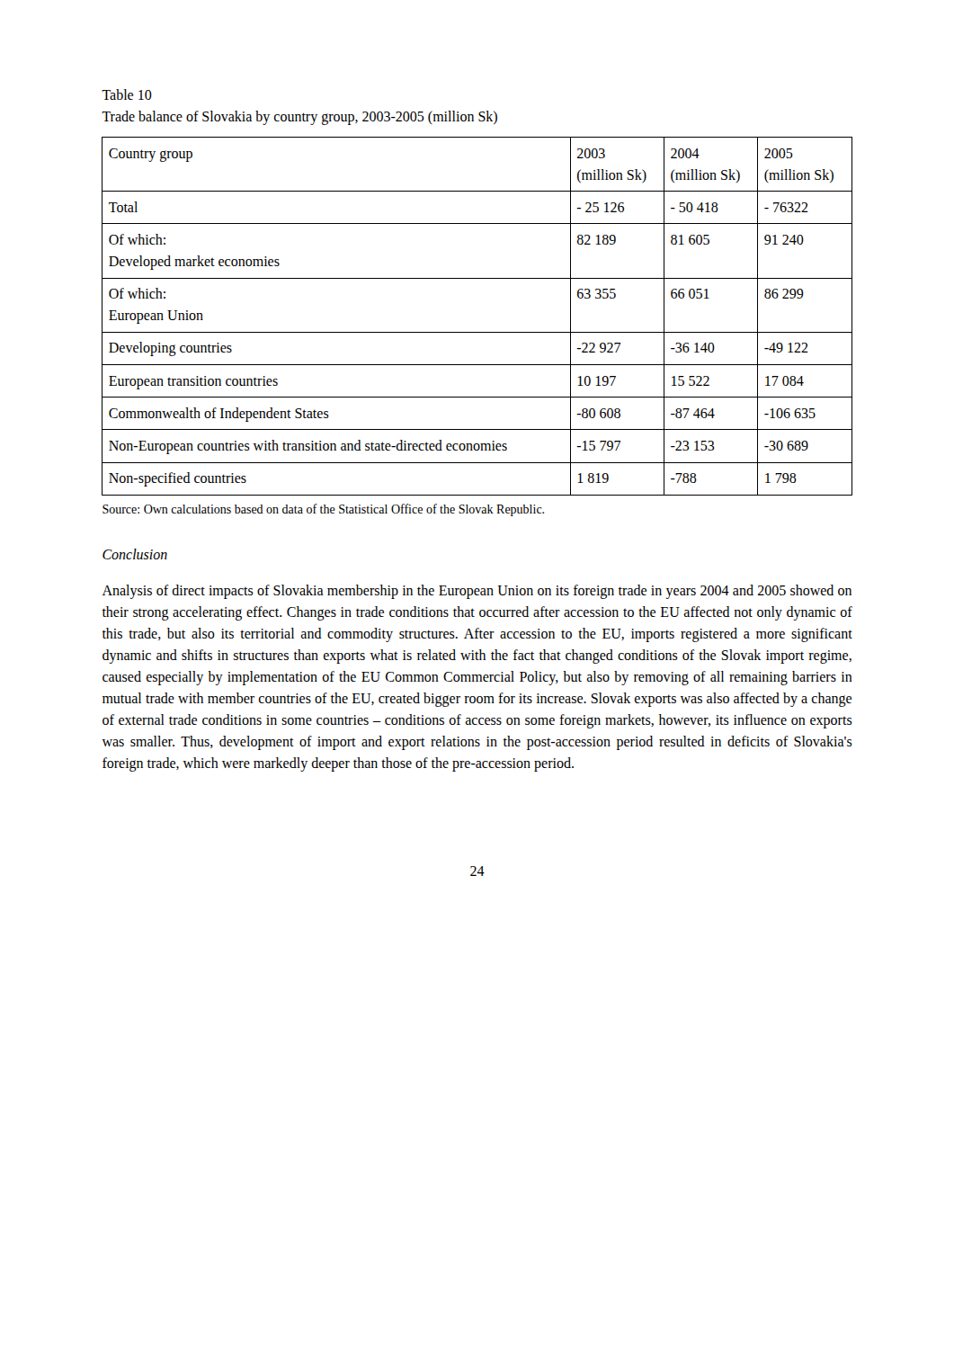Table 10 Trade balance of Slovakia by country group, 2003-2005 (million Sk)
| Country group | 2003 (million Sk) | 2004 (million Sk) | 2005 (million Sk) |
| --- | --- | --- | --- |
| Total | - 25 126 | - 50 418 | - 76322 |
| Of which: Developed market economies | 82 189 | 81 605 | 91 240 |
| Of which: European Union | 63 355 | 66 051 | 86 299 |
| Developing countries | -22 927 | -36 140 | -49 122 |
| European transition countries | 10 197 | 15 522 | 17 084 |
| Commonwealth of Independent States | -80 608 | -87 464 | -106 635 |
| Non-European countries with transition and state-directed economies | -15 797 | -23 153 | -30 689 |
| Non-specified countries | 1 819 | -788 | 1 798 |
Source: Own calculations based on data of the Statistical Office of the Slovak Republic.
Conclusion
Analysis of direct impacts of Slovakia membership in the European Union on its foreign trade in years 2004 and 2005 showed on their strong accelerating effect. Changes in trade conditions that occurred after accession to the EU affected not only dynamic of this trade, but also its territorial and commodity structures. After accession to the EU, imports registered a more significant dynamic and shifts in structures than exports what is related with the fact that changed conditions of the Slovak import regime, caused especially by implementation of the EU Common Commercial Policy, but also by removing of all remaining barriers in mutual trade with member countries of the EU, created bigger room for its increase. Slovak exports was also affected by a change of external trade conditions in some countries – conditions of access on some foreign markets, however, its influence on exports was smaller. Thus, development of import and export relations in the post-accession period resulted in deficits of Slovakia's foreign trade, which were markedly deeper than those of the pre-accession period.
24